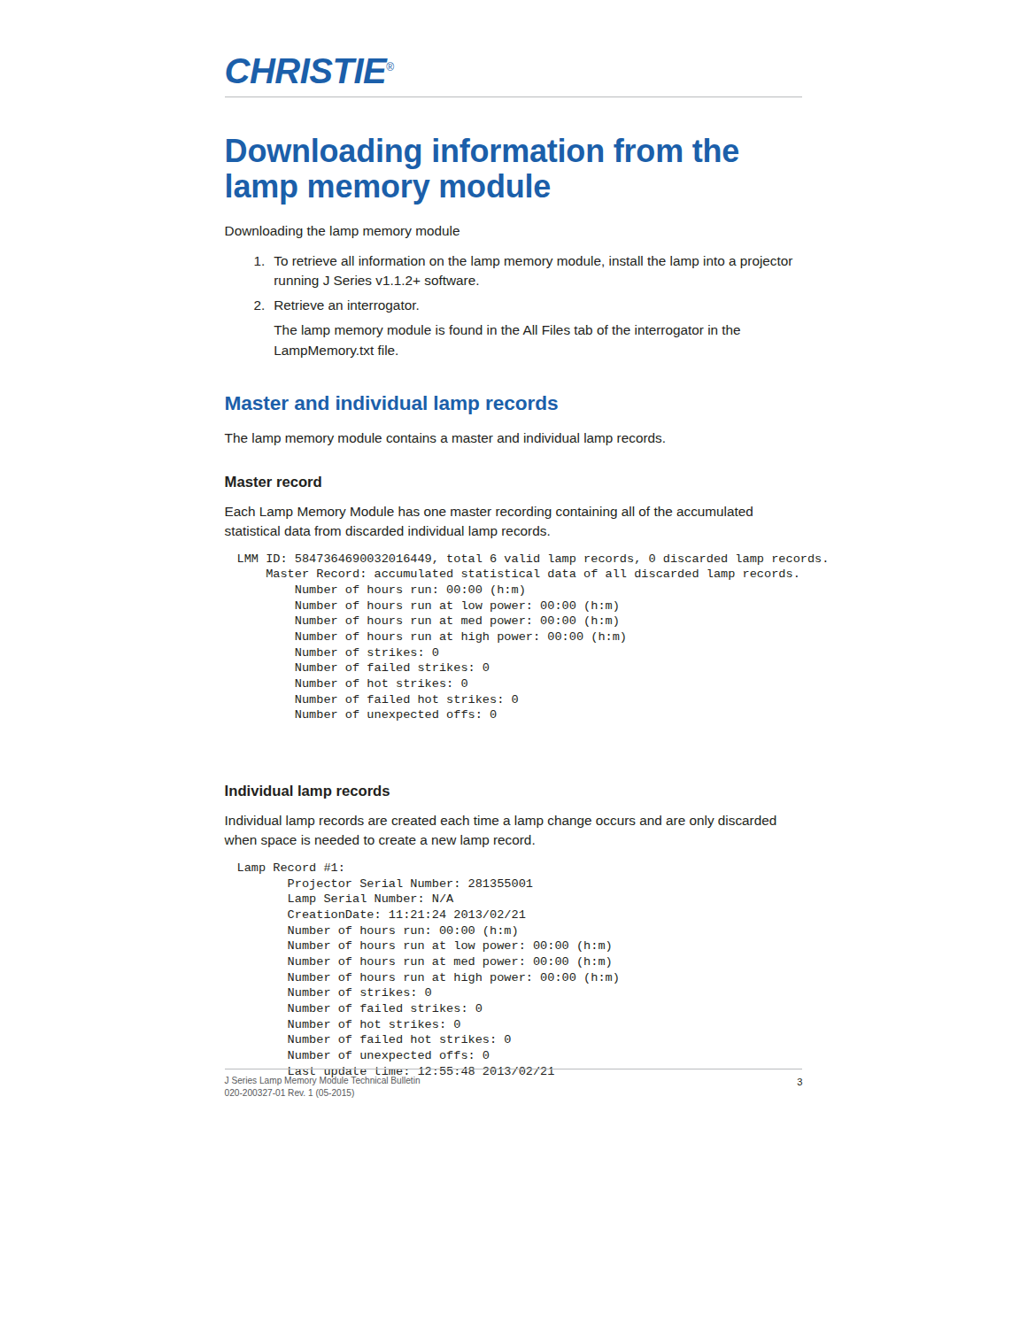CHRISTIE®
Downloading information from the lamp memory module
Downloading the lamp memory module
To retrieve all information on the lamp memory module, install the lamp into a projector running J Series v1.1.2+ software.
Retrieve an interrogator.
The lamp memory module is found in the All Files tab of the interrogator in the LampMemory.txt file.
Master and individual lamp records
The lamp memory module contains a master and individual lamp records.
Master record
Each Lamp Memory Module has one master recording containing all of the accumulated statistical data from discarded individual lamp records.
 LMM ID: 5847364690032016449, total 6 valid lamp records, 0 discarded lamp records.
     Master Record: accumulated statistical data of all discarded lamp records.
         Number of hours run: 00:00 (h:m)
         Number of hours run at low power: 00:00 (h:m)
         Number of hours run at med power: 00:00 (h:m)
         Number of hours run at high power: 00:00 (h:m)
         Number of strikes: 0
         Number of failed strikes: 0
         Number of hot strikes: 0
         Number of failed hot strikes: 0
         Number of unexpected offs: 0
Individual lamp records
Individual lamp records are created each time a lamp change occurs and are only discarded when space is needed to create a new lamp record.
 Lamp Record #1:
        Projector Serial Number: 281355001
        Lamp Serial Number: N/A
        CreationDate: 11:21:24 2013/02/21
        Number of hours run: 00:00 (h:m)
        Number of hours run at low power: 00:00 (h:m)
        Number of hours run at med power: 00:00 (h:m)
        Number of hours run at high power: 00:00 (h:m)
        Number of strikes: 0
        Number of failed strikes: 0
        Number of hot strikes: 0
        Number of failed hot strikes: 0
        Number of unexpected offs: 0
        Last update time: 12:55:48 2013/02/21
J Series Lamp Memory Module Technical Bulletin
020-200327-01 Rev. 1 (05-2015)
3